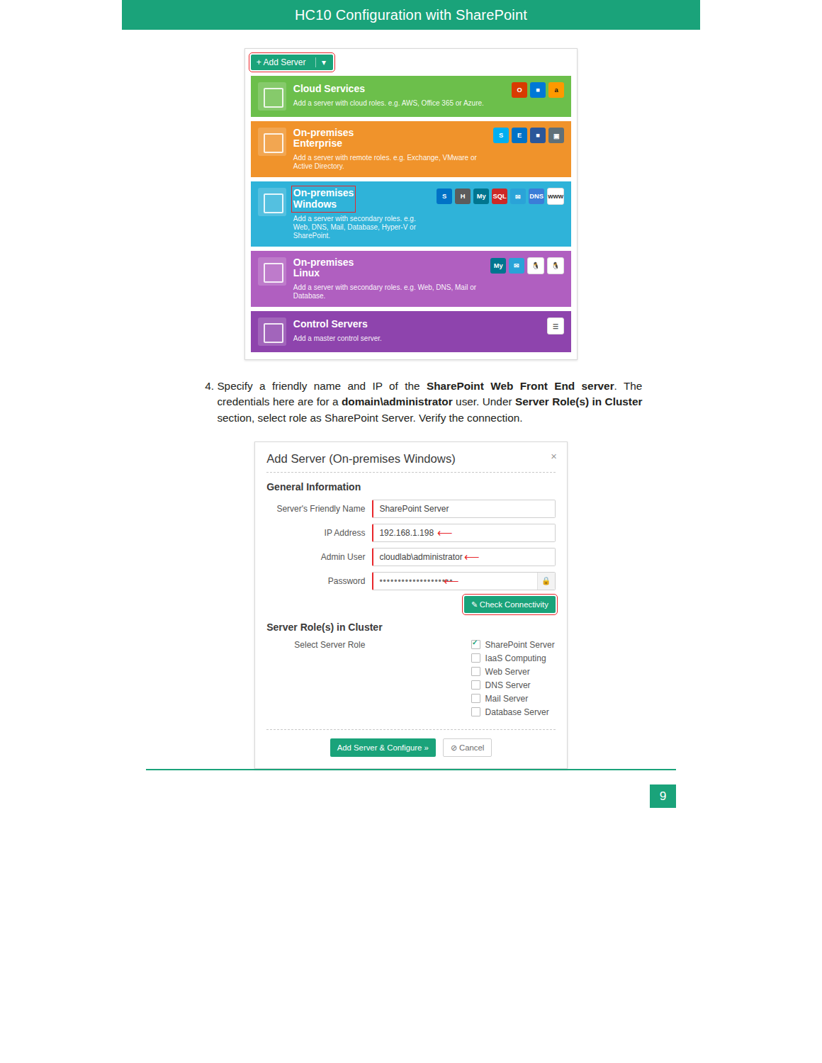HC10 Configuration with SharePoint
+ Add Server ▾
Cloud Services
Add a server with cloud roles. e.g. AWS, Office 365 or Azure.
O ■ a
On-premises
Enterprise
Add a server with remote roles. e.g. Exchange, VMware or Active Directory.
S E ■ ▣
On-premises
Windows
Add a server with secondary roles. e.g. Web, DNS, Mail, Database, Hyper-V or SharePoint.
S H My SQL ✉ DNS www
On-premises
Linux
Add a server with secondary roles. e.g. Web, DNS, Mail or Database.
My ✉ 🐧 🐧
Control Servers
Add a master control server.
☰
Specify a friendly name and IP of the SharePoint Web Front End server. The credentials here are for a domain\administrator user. Under Server Role(s) in Cluster section, select role as SharePoint Server. Verify the connection.
×
Add Server (On-premises Windows)
General Information
Server's Friendly Name
SharePoint Server
IP Address
192.168.1.198
⟵
Admin User
cloudlab\administrator
⟵
Password
••••••••••••••••••••
🔒
⟵
✎ Check Connectivity
Server Role(s) in Cluster
Select Server Role
SharePoint Server
IaaS Computing
Web Server
DNS Server
Mail Server
Database Server
Add Server & Configure » ⊘ Cancel
9